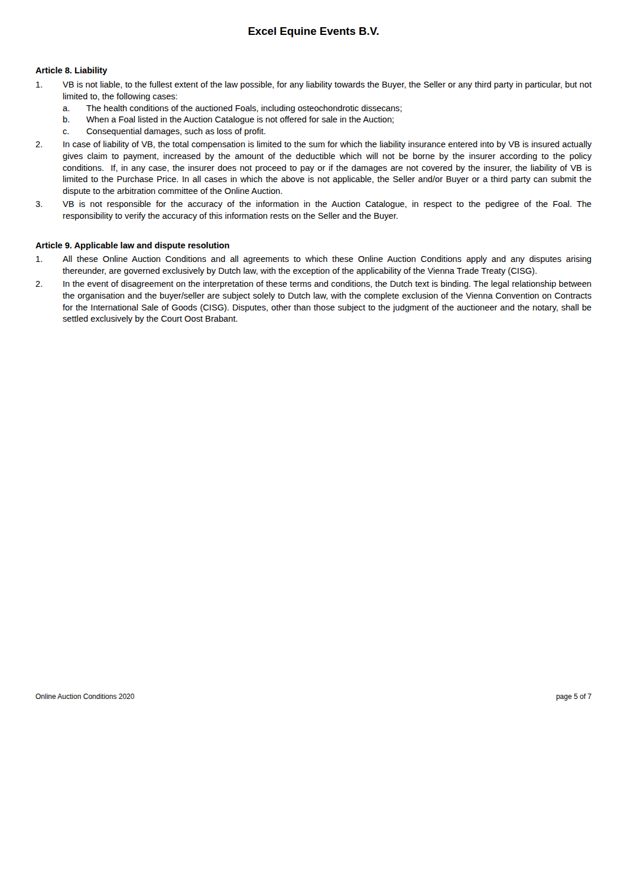Excel Equine Events B.V.
Article 8. Liability
VB is not liable, to the fullest extent of the law possible, for any liability towards the Buyer, the Seller or any third party in particular, but not limited to, the following cases:
The health conditions of the auctioned Foals, including osteochondrotic dissecans;
When a Foal listed in the Auction Catalogue is not offered for sale in the Auction;
Consequential damages, such as loss of profit.
In case of liability of VB, the total compensation is limited to the sum for which the liability insurance entered into by VB is insured actually gives claim to payment, increased by the amount of the deductible which will not be borne by the insurer according to the policy conditions. If, in any case, the insurer does not proceed to pay or if the damages are not covered by the insurer, the liability of VB is limited to the Purchase Price. In all cases in which the above is not applicable, the Seller and/or Buyer or a third party can submit the dispute to the arbitration committee of the Online Auction.
VB is not responsible for the accuracy of the information in the Auction Catalogue, in respect to the pedigree of the Foal. The responsibility to verify the accuracy of this information rests on the Seller and the Buyer.
Article 9. Applicable law and dispute resolution
All these Online Auction Conditions and all agreements to which these Online Auction Conditions apply and any disputes arising thereunder, are governed exclusively by Dutch law, with the exception of the applicability of the Vienna Trade Treaty (CISG).
In the event of disagreement on the interpretation of these terms and conditions, the Dutch text is binding. The legal relationship between the organisation and the buyer/seller are subject solely to Dutch law, with the complete exclusion of the Vienna Convention on Contracts for the International Sale of Goods (CISG). Disputes, other than those subject to the judgment of the auctioneer and the notary, shall be settled exclusively by the Court Oost Brabant.
Online Auction Conditions 2020 page 5 of 7